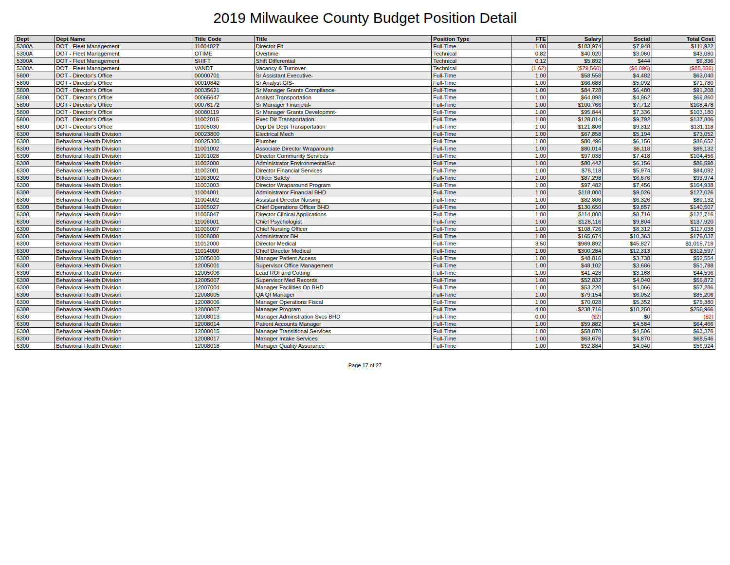2019 Milwaukee County Budget Position Detail
| Dept | Dept Name | Title Code | Title | Position Type | FTE | Salary | Social | Total Cost |
| --- | --- | --- | --- | --- | --- | --- | --- | --- |
| 5300A | DOT - Fleet Management | 11004027 | Director Flt | Full-Time | 1.00 | $103,974 | $7,948 | $111,922 |
| 5300A | DOT - Fleet Management | OTIME | Overtime | Technical | 0.82 | $40,020 | $3,060 | $43,080 |
| 5300A | DOT - Fleet Management | SHIFT | Shift Differential | Technical | 0.12 | $5,892 | $444 | $6,336 |
| 5300A | DOT - Fleet Management | VANDT | Vacancy & Turnover | Technical | (1.62) | ($79,560) | ($6,096) | ($85,656) |
| 5800 | DOT - Director's Office | 00000701 | Sr Assistant Executive- | Full-Time | 1.00 | $58,558 | $4,482 | $63,040 |
| 5800 | DOT - Director's Office | 00010842 | Sr Analyst GIS- | Full-Time | 1.00 | $66,688 | $5,092 | $71,780 |
| 5800 | DOT - Director's Office | 00035621 | Sr Manager Grants Compliance- | Full-Time | 1.00 | $84,728 | $6,480 | $91,208 |
| 5800 | DOT - Director's Office | 00065647 | Analyst Transportation | Full-Time | 1.00 | $64,898 | $4,962 | $69,860 |
| 5800 | DOT - Director's Office | 00076172 | Sr Manager Financial- | Full-Time | 1.00 | $100,766 | $7,712 | $108,478 |
| 5800 | DOT - Director's Office | 00080119 | Sr Manager Grants Developmnt- | Full-Time | 1.00 | $95,844 | $7,336 | $103,180 |
| 5800 | DOT - Director's Office | 11002015 | Exec Dir Transportation- | Full-Time | 1.00 | $128,014 | $9,792 | $137,806 |
| 5800 | DOT - Director's Office | 11005030 | Dep Dir Dept Transportation | Full-Time | 1.00 | $121,806 | $9,312 | $131,118 |
| 6300 | Behavioral Health Division | 00023800 | Electrical Mech | Full-Time | 1.00 | $67,858 | $5,194 | $73,052 |
| 6300 | Behavioral Health Division | 00025300 | Plumber | Full-Time | 1.00 | $80,496 | $6,156 | $86,652 |
| 6300 | Behavioral Health Division | 11001002 | Associate Director Wraparound | Full-Time | 1.00 | $80,014 | $6,118 | $86,132 |
| 6300 | Behavioral Health Division | 11001028 | Director Community Services | Full-Time | 1.00 | $97,038 | $7,418 | $104,456 |
| 6300 | Behavioral Health Division | 11002000 | Administrator EnvironmentalSvc | Full-Time | 1.00 | $80,442 | $6,156 | $86,598 |
| 6300 | Behavioral Health Division | 11002001 | Director Financial Services | Full-Time | 1.00 | $78,118 | $5,974 | $84,092 |
| 6300 | Behavioral Health Division | 11003002 | Officer Safety | Full-Time | 1.00 | $87,298 | $6,676 | $93,974 |
| 6300 | Behavioral Health Division | 11003003 | Director Wraparound Program | Full-Time | 1.00 | $97,482 | $7,456 | $104,938 |
| 6300 | Behavioral Health Division | 11004001 | Administrator Financial BHD | Full-Time | 1.00 | $118,000 | $9,026 | $127,026 |
| 6300 | Behavioral Health Division | 11004002 | Assistant Director Nursing | Full-Time | 1.00 | $82,806 | $6,326 | $89,132 |
| 6300 | Behavioral Health Division | 11005027 | Chief Operations Officer BHD | Full-Time | 1.00 | $130,650 | $9,857 | $140,507 |
| 6300 | Behavioral Health Division | 11005047 | Director Clinical Applications | Full-Time | 1.00 | $114,000 | $8,716 | $122,716 |
| 6300 | Behavioral Health Division | 11006001 | Chief Psychologist | Full-Time | 1.00 | $128,116 | $9,804 | $137,920 |
| 6300 | Behavioral Health Division | 11006007 | Chief Nursing Officer | Full-Time | 1.00 | $108,726 | $8,312 | $117,038 |
| 6300 | Behavioral Health Division | 11008000 | Administrator BH | Full-Time | 1.00 | $165,674 | $10,363 | $176,037 |
| 6300 | Behavioral Health Division | 11012000 | Director Medical | Full-Time | 3.50 | $969,892 | $45,827 | $1,015,719 |
| 6300 | Behavioral Health Division | 11014000 | Chief Director Medical | Full-Time | 1.00 | $300,284 | $12,313 | $312,597 |
| 6300 | Behavioral Health Division | 12005000 | Manager Patient Access | Full-Time | 1.00 | $48,816 | $3,738 | $52,554 |
| 6300 | Behavioral Health Division | 12005001 | Supervisor Office Management | Full-Time | 1.00 | $48,102 | $3,686 | $51,788 |
| 6300 | Behavioral Health Division | 12005006 | Lead ROI and Coding | Full-Time | 1.00 | $41,428 | $3,168 | $44,596 |
| 6300 | Behavioral Health Division | 12005007 | Supervisor Med Records | Full-Time | 1.00 | $52,832 | $4,040 | $56,872 |
| 6300 | Behavioral Health Division | 12007004 | Manager Facilities Op BHD | Full-Time | 1.00 | $53,220 | $4,066 | $57,286 |
| 6300 | Behavioral Health Division | 12008005 | QA QI Manager | Full-Time | 1.00 | $79,154 | $6,052 | $85,206 |
| 6300 | Behavioral Health Division | 12008006 | Manager Operations Fiscal | Full-Time | 1.00 | $70,028 | $5,352 | $75,380 |
| 6300 | Behavioral Health Division | 12008007 | Manager Program | Full-Time | 4.00 | $238,716 | $18,250 | $256,966 |
| 6300 | Behavioral Health Division | 12008013 | Manager Adminstration Svcs BHD | Full-Time | 0.00 | ($2) | $0 | ($2) |
| 6300 | Behavioral Health Division | 12008014 | Patient Accounts Manager | Full-Time | 1.00 | $59,882 | $4,584 | $64,466 |
| 6300 | Behavioral Health Division | 12008015 | Manager Transitional Services | Full-Time | 1.00 | $58,870 | $4,506 | $63,376 |
| 6300 | Behavioral Health Division | 12008017 | Manager Intake Services | Full-Time | 1.00 | $63,676 | $4,870 | $68,546 |
| 6300 | Behavioral Health Division | 12008018 | Manager Quality Assurance | Full-Time | 1.00 | $52,884 | $4,040 | $56,924 |
Page 17 of 27